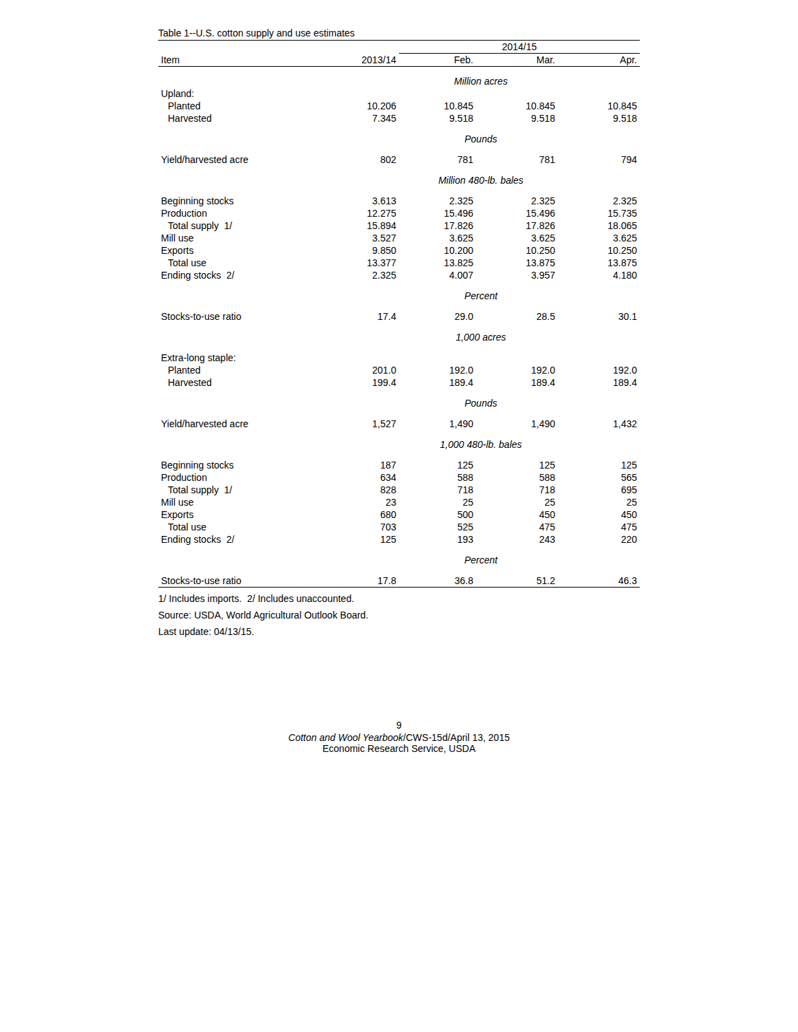Table 1--U.S. cotton supply and use estimates
| | | 2014/15 |
| Item | 2013/14 | Feb. | Mar. | Apr. |
| | Million acres |
| Upland: | | | | |
| Planted | 10.206 | 10.845 | 10.845 | 10.845 |
| Harvested | 7.345 | 9.518 | 9.518 | 9.518 |
| | Pounds |
| Yield/harvested acre | 802 | 781 | 781 | 794 |
| | Million 480-lb. bales |
| Beginning stocks | 3.613 | 2.325 | 2.325 | 2.325 |
| Production | 12.275 | 15.496 | 15.496 | 15.735 |
| Total supply 1/ | 15.894 | 17.826 | 17.826 | 18.065 |
| Mill use | 3.527 | 3.625 | 3.625 | 3.625 |
| Exports | 9.850 | 10.200 | 10.250 | 10.250 |
| Total use | 13.377 | 13.825 | 13.875 | 13.875 |
| Ending stocks 2/ | 2.325 | 4.007 | 3.957 | 4.180 |
| | Percent |
| Stocks-to-use ratio | 17.4 | 29.0 | 28.5 | 30.1 |
| | 1,000 acres |
| Extra-long staple: | | | | |
| Planted | 201.0 | 192.0 | 192.0 | 192.0 |
| Harvested | 199.4 | 189.4 | 189.4 | 189.4 |
| | Pounds |
| Yield/harvested acre | 1,527 | 1,490 | 1,490 | 1,432 |
| | 1,000 480-lb. bales |
| Beginning stocks | 187 | 125 | 125 | 125 |
| Production | 634 | 588 | 588 | 565 |
| Total supply 1/ | 828 | 718 | 718 | 695 |
| Mill use | 23 | 25 | 25 | 25 |
| Exports | 680 | 500 | 450 | 450 |
| Total use | 703 | 525 | 475 | 475 |
| Ending stocks 2/ | 125 | 193 | 243 | 220 |
| | Percent |
| Stocks-to-use ratio | 17.8 | 36.8 | 51.2 | 46.3 |
1/ Includes imports. 2/ Includes unaccounted.
Source: USDA, World Agricultural Outlook Board.
Last update: 04/13/15.
9
Cotton and Wool Yearbook/CWS-15d/April 13, 2015
Economic Research Service, USDA